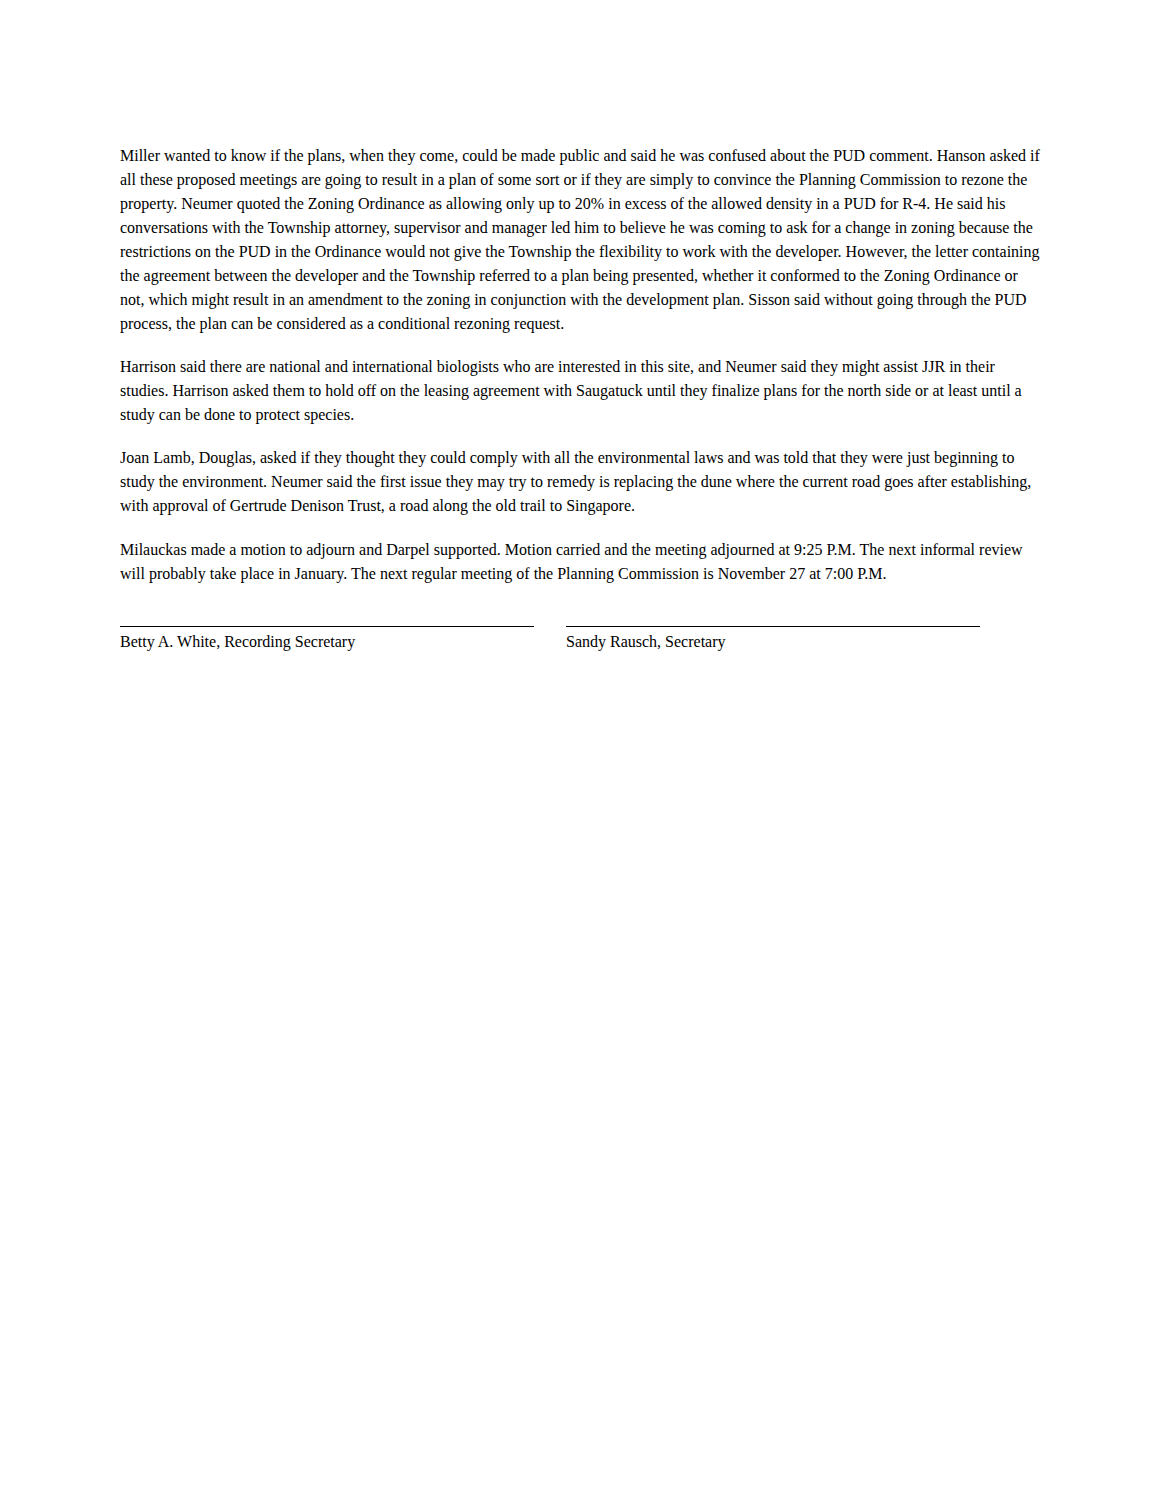Miller wanted to know if the plans, when they come, could be made public and said he was confused about the PUD comment. Hanson asked if all these proposed meetings are going to result in a plan of some sort or if they are simply to convince the Planning Commission to rezone the property. Neumer quoted the Zoning Ordinance as allowing only up to 20% in excess of the allowed density in a PUD for R-4. He said his conversations with the Township attorney, supervisor and manager led him to believe he was coming to ask for a change in zoning because the restrictions on the PUD in the Ordinance would not give the Township the flexibility to work with the developer. However, the letter containing the agreement between the developer and the Township referred to a plan being presented, whether it conformed to the Zoning Ordinance or not, which might result in an amendment to the zoning in conjunction with the development plan. Sisson said without going through the PUD process, the plan can be considered as a conditional rezoning request.
Harrison said there are national and international biologists who are interested in this site, and Neumer said they might assist JJR in their studies. Harrison asked them to hold off on the leasing agreement with Saugatuck until they finalize plans for the north side or at least until a study can be done to protect species.
Joan Lamb, Douglas, asked if they thought they could comply with all the environmental laws and was told that they were just beginning to study the environment. Neumer said the first issue they may try to remedy is replacing the dune where the current road goes after establishing, with approval of Gertrude Denison Trust, a road along the old trail to Singapore.
Milauckas made a motion to adjourn and Darpel supported. Motion carried and the meeting adjourned at 9:25 P.M. The next informal review will probably take place in January. The next regular meeting of the Planning Commission is November 27 at 7:00 P.M.
Betty A. White, Recording Secretary
Sandy Rausch, Secretary